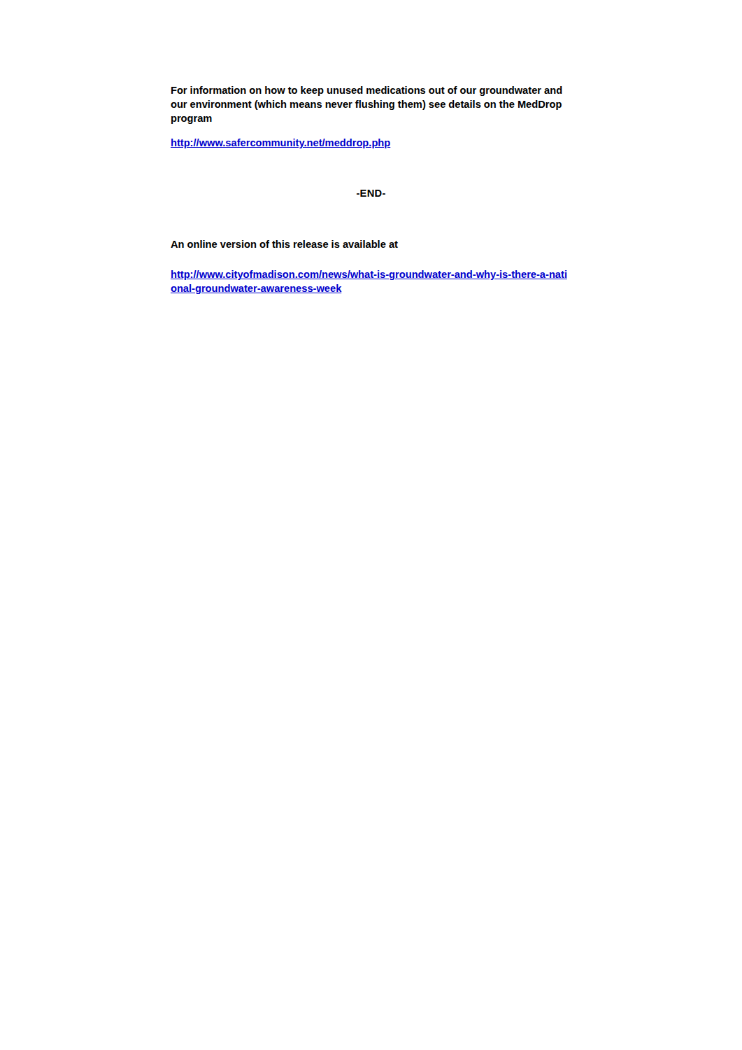For information on how to keep unused medications out of our groundwater and our environment (which means never flushing them) see details on the MedDrop program
http://www.safercommunity.net/meddrop.php
-END-
An online version of this release is available at
http://www.cityofmadison.com/news/what-is-groundwater-and-why-is-there-a-national-groundwater-awareness-week